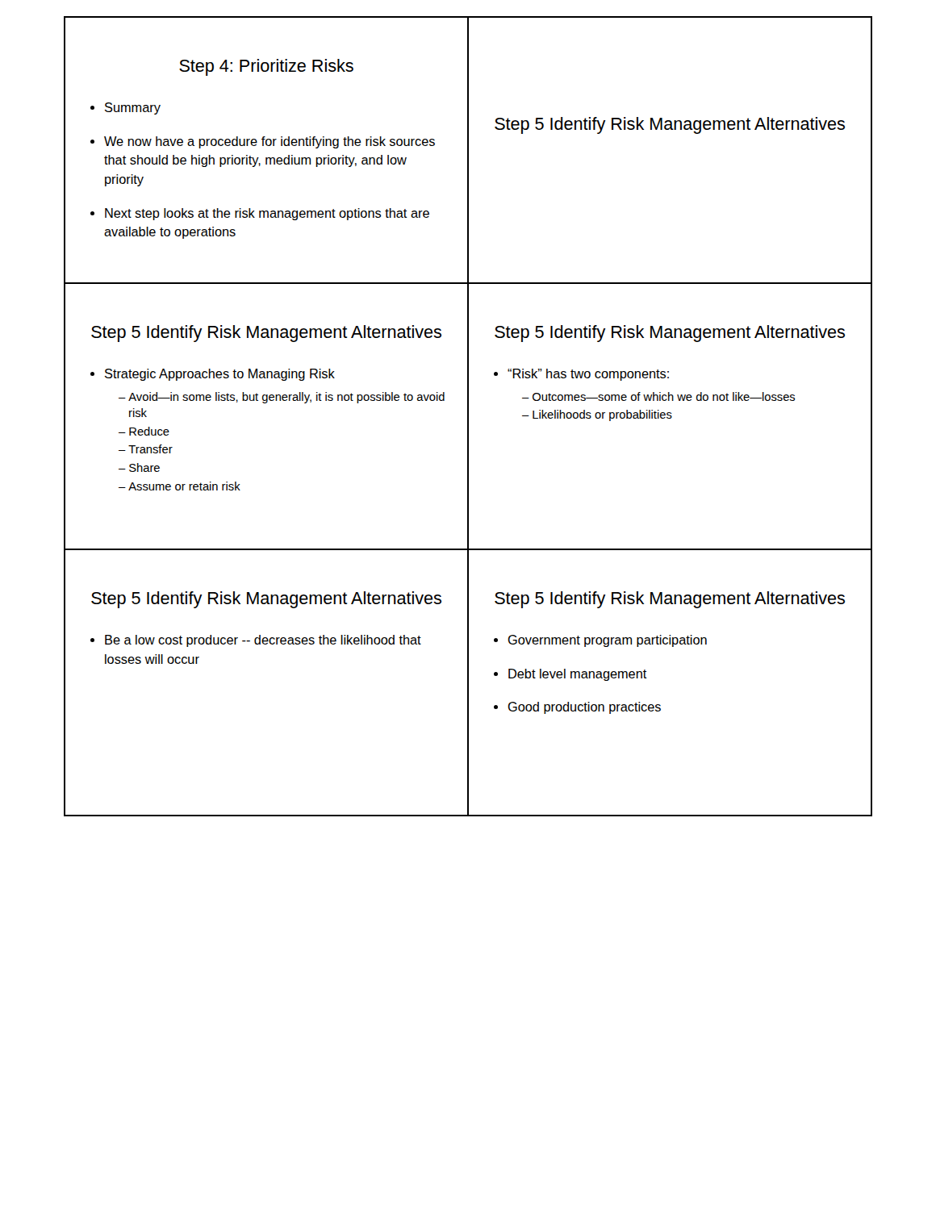Step 4: Prioritize Risks
Summary
We now have a procedure for identifying the risk sources that should be high priority, medium priority, and low priority
Next step looks at the risk management options that are available to operations
Step 5 Identify Risk Management Alternatives
Step 5 Identify Risk Management Alternatives
Strategic Approaches to Managing Risk
Avoid—in some lists, but generally, it is not possible to avoid risk
Reduce
Transfer
Share
Assume or retain risk
Step 5 Identify Risk Management Alternatives
“Risk” has two components:
Outcomes—some of which we do not like—losses
Likelihoods or probabilities
Step 5 Identify Risk Management Alternatives
Be a low cost producer -- decreases the likelihood that losses will occur
Step 5 Identify Risk Management Alternatives
Government program participation
Debt level management
Good production practices